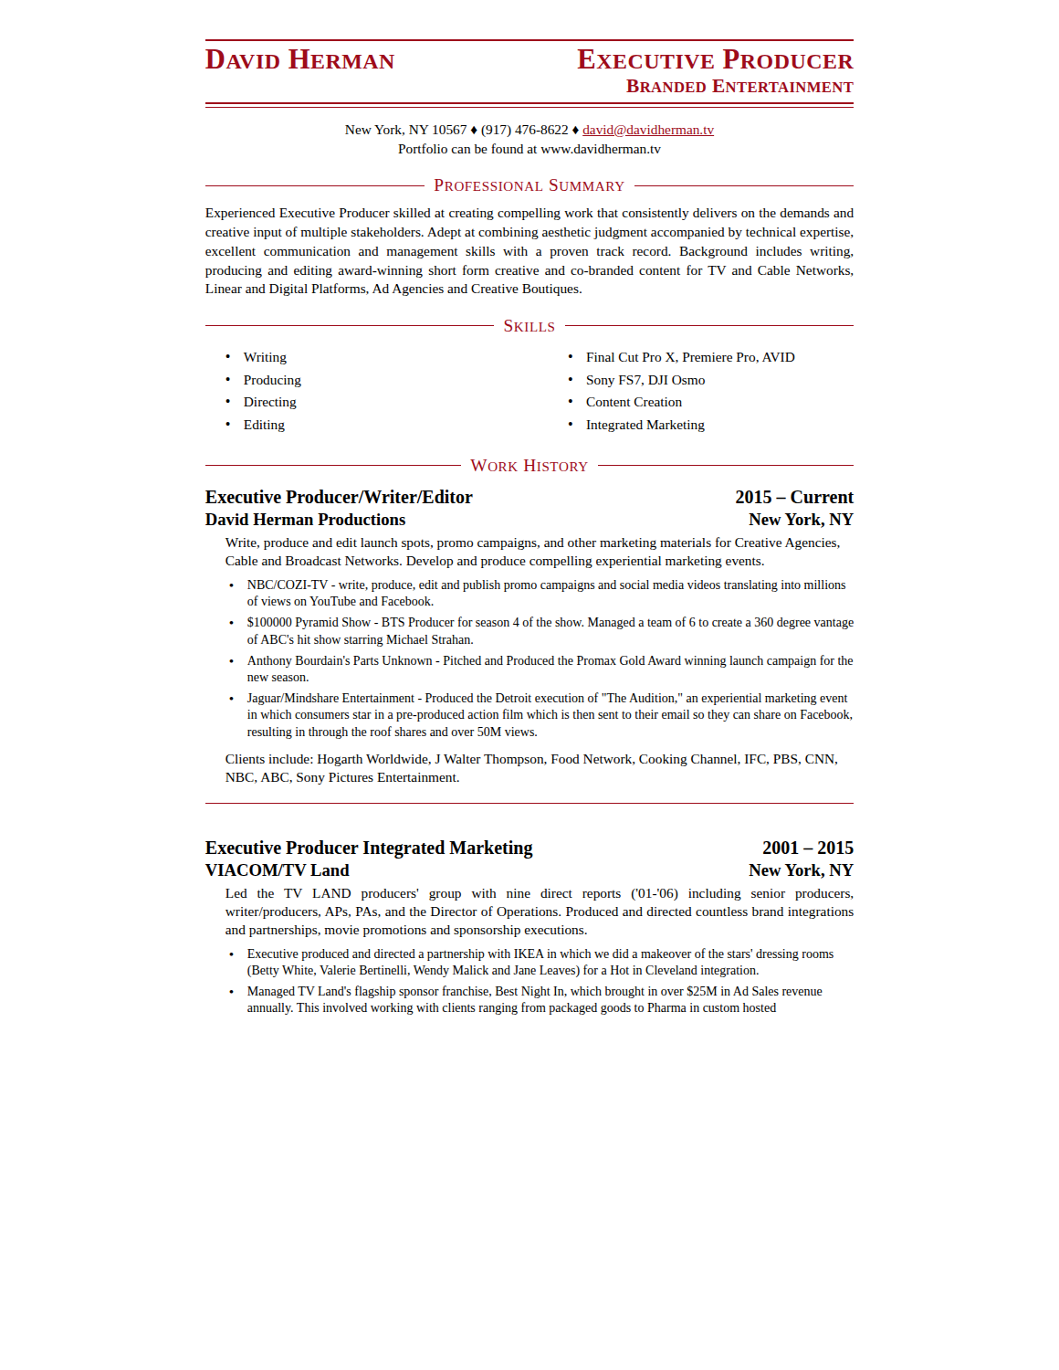DAVID HERMAN
EXECUTIVE PRODUCER
BRANDED ENTERTAINMENT
New York, NY 10567 ♦ (917) 476-8622 ♦ david@davidherman.tv
Portfolio can be found at www.davidherman.tv
PROFESSIONAL SUMMARY
Experienced Executive Producer skilled at creating compelling work that consistently delivers on the demands and creative input of multiple stakeholders. Adept at combining aesthetic judgment accompanied by technical expertise, excellent communication and management skills with a proven track record. Background includes writing, producing and editing award-winning short form creative and co-branded content for TV and Cable Networks, Linear and Digital Platforms, Ad Agencies and Creative Boutiques.
SKILLS
Writing
Producing
Directing
Editing
Final Cut Pro X, Premiere Pro, AVID
Sony FS7, DJI Osmo
Content Creation
Integrated Marketing
WORK HISTORY
Executive Producer/Writer/Editor
2015 – Current
David Herman Productions
New York, NY
Write, produce and edit launch spots, promo campaigns, and other marketing materials for Creative Agencies, Cable and Broadcast Networks. Develop and produce compelling experiential marketing events.
NBC/COZI-TV - write, produce, edit and publish promo campaigns and social media videos translating into millions of views on YouTube and Facebook.
$100000 Pyramid Show - BTS Producer for season 4 of the show. Managed a team of 6 to create a 360 degree vantage of ABC's hit show starring Michael Strahan.
Anthony Bourdain's Parts Unknown - Pitched and Produced the Promax Gold Award winning launch campaign for the new season.
Jaguar/Mindshare Entertainment - Produced the Detroit execution of "The Audition," an experiential marketing event in which consumers star in a pre-produced action film which is then sent to their email so they can share on Facebook, resulting in through the roof shares and over 50M views.
Clients include: Hogarth Worldwide, J Walter Thompson, Food Network, Cooking Channel, IFC, PBS, CNN, NBC, ABC, Sony Pictures Entertainment.
Executive Producer Integrated Marketing
2001 – 2015
VIACOM/TV Land
New York, NY
Led the TV LAND producers' group with nine direct reports ('01-'06) including senior producers, writer/producers, APs, PAs, and the Director of Operations. Produced and directed countless brand integrations and partnerships, movie promotions and sponsorship executions.
Executive produced and directed a partnership with IKEA in which we did a makeover of the stars' dressing rooms (Betty White, Valerie Bertinelli, Wendy Malick and Jane Leaves) for a Hot in Cleveland integration.
Managed TV Land's flagship sponsor franchise, Best Night In, which brought in over $25M in Ad Sales revenue annually. This involved working with clients ranging from packaged goods to Pharma in custom hosted